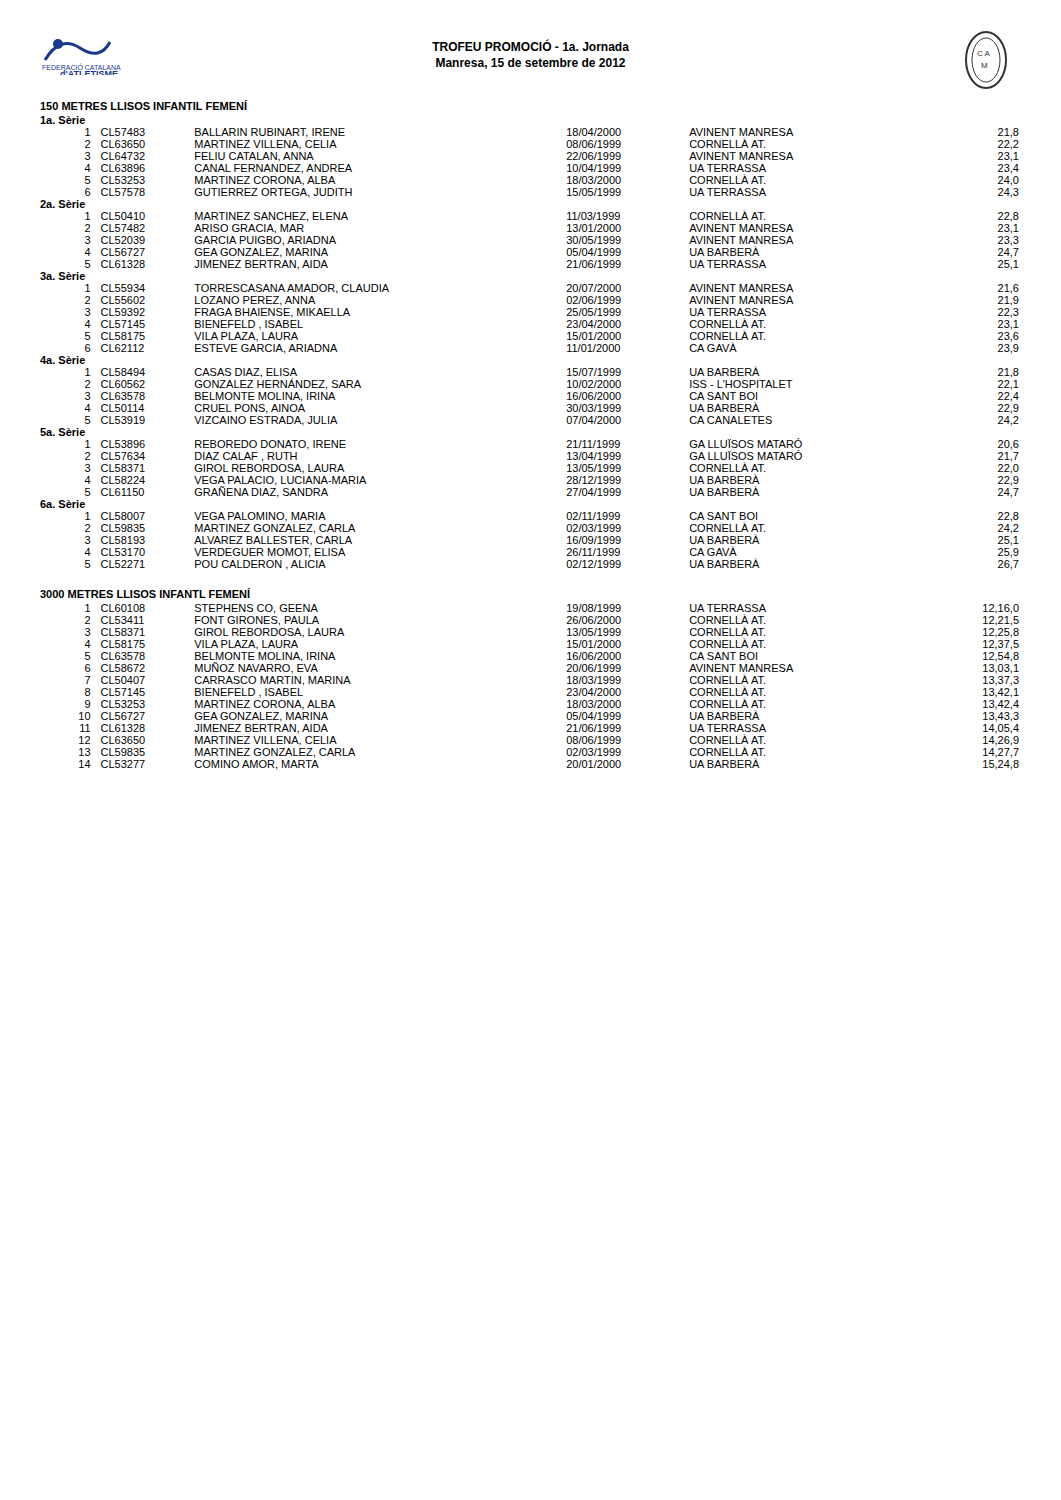FEDERACIÓ CATALANA d'ATLETISME
C A M
TROFEU PROMOCIÓ - 1a. Jornada
Manresa, 15 de setembre de 2012
150 METRES LLISOS INFANTIL FEMENÍ
1a. Sèrie
| 1 | CL57483 | BALLARIN RUBINART, IRENE | 18/04/2000 | AVINENT MANRESA | 21,8 |
| 2 | CL63650 | MARTINEZ VILLENA, CELIA | 08/06/1999 | CORNELLÀ AT. | 22,2 |
| 3 | CL64732 | FELIU CATALAN, ANNA | 22/06/1999 | AVINENT MANRESA | 23,1 |
| 4 | CL63896 | CANAL FERNANDEZ, ANDREA | 10/04/1999 | UA TERRASSA | 23,4 |
| 5 | CL53253 | MARTINEZ CORONA, ALBA | 18/03/2000 | CORNELLÀ AT. | 24,0 |
| 6 | CL57578 | GUTIERREZ ORTEGA, JUDITH | 15/05/1999 | UA TERRASSA | 24,3 |
2a. Sèrie
| 1 | CL50410 | MARTINEZ SANCHEZ, ELENA | 11/03/1999 | CORNELLÀ AT. | 22,8 |
| 2 | CL57482 | ARISO GRACIA, MAR | 13/01/2000 | AVINENT MANRESA | 23,1 |
| 3 | CL52039 | GARCIA PUIGBO, ARIADNA | 30/05/1999 | AVINENT MANRESA | 23,3 |
| 4 | CL56727 | GEA GONZALEZ, MARINA | 05/04/1999 | UA BARBERÀ | 24,7 |
| 5 | CL61328 | JIMENEZ BERTRAN, AIDA | 21/06/1999 | UA TERRASSA | 25,1 |
3a. Sèrie
| 1 | CL55934 | TORRESCASANA AMADOR, CLAUDIA | 20/07/2000 | AVINENT MANRESA | 21,6 |
| 2 | CL55602 | LOZANO PEREZ, ANNA | 02/06/1999 | AVINENT MANRESA | 21,9 |
| 3 | CL59392 | FRAGA BHAIENSE, MIKAELLA | 25/05/1999 | UA TERRASSA | 22,3 |
| 4 | CL57145 | BIENEFELD , ISABEL | 23/04/2000 | CORNELLÀ AT. | 23,1 |
| 5 | CL58175 | VILA PLAZA, LAURA | 15/01/2000 | CORNELLÀ AT. | 23,6 |
| 6 | CL62112 | ESTEVE GARCIA, ARIADNA | 11/01/2000 | CA GAVÀ | 23,9 |
4a. Sèrie
| 1 | CL58494 | CASAS DIAZ, ELISA | 15/07/1999 | UA BARBERÀ | 21,8 |
| 2 | CL60562 | GONZALEZ HERNÁNDEZ, SARA | 10/02/2000 | ISS - L'HOSPITALET | 22,1 |
| 3 | CL63578 | BELMONTE MOLINA, IRINA | 16/06/2000 | CA SANT BOI | 22,4 |
| 4 | CL50114 | CRUEL PONS, AINOA | 30/03/1999 | UA BARBERÀ | 22,9 |
| 5 | CL53919 | VIZCAINO ESTRADA, JULIA | 07/04/2000 | CA CANALETES | 24,2 |
5a. Sèrie
| 1 | CL53896 | REBOREDO DONATO, IRENE | 21/11/1999 | GA LLUÏSOS MATARÓ | 20,6 |
| 2 | CL57634 | DIAZ CALAF , RUTH | 13/04/1999 | GA LLUÏSOS MATARÓ | 21,7 |
| 3 | CL58371 | GIROL REBORDOSA, LAURA | 13/05/1999 | CORNELLÀ AT. | 22,0 |
| 4 | CL58224 | VEGA PALACIO, LUCIANA-MARIA | 28/12/1999 | UA BARBERÀ | 22,9 |
| 5 | CL61150 | GRAÑENA DIAZ, SANDRA | 27/04/1999 | UA BARBERÀ | 24,7 |
6a. Sèrie
| 1 | CL58007 | VEGA PALOMINO, MARIA | 02/11/1999 | CA SANT BOI | 22,8 |
| 2 | CL59835 | MARTINEZ GONZALEZ, CARLA | 02/03/1999 | CORNELLÀ AT. | 24,2 |
| 3 | CL58193 | ALVAREZ BALLESTER, CARLA | 16/09/1999 | UA BARBERÀ | 25,1 |
| 4 | CL53170 | VERDEGUER MOMOT, ELISA | 26/11/1999 | CA GAVÀ | 25,9 |
| 5 | CL52271 | POU CALDERON , ALICIA | 02/12/1999 | UA BARBERÀ | 26,7 |
3000 METRES LLISOS INFANTL FEMENÍ
| 1 | CL60108 | STEPHENS CO, GEENA | 19/08/1999 | UA TERRASSA | 12,16,0 |
| 2 | CL53411 | FONT GIRONES, PAULA | 26/06/2000 | CORNELLÀ AT. | 12,21,5 |
| 3 | CL58371 | GIROL REBORDOSA, LAURA | 13/05/1999 | CORNELLÀ AT. | 12,25,8 |
| 4 | CL58175 | VILA PLAZA, LAURA | 15/01/2000 | CORNELLÀ AT. | 12,37,5 |
| 5 | CL63578 | BELMONTE MOLINA, IRINA | 16/06/2000 | CA SANT BOI | 12,54,8 |
| 6 | CL58672 | MUÑOZ NAVARRO, EVA | 20/06/1999 | AVINENT MANRESA | 13,03,1 |
| 7 | CL50407 | CARRASCO MARTIN, MARINA | 18/03/1999 | CORNELLÀ AT. | 13,37,3 |
| 8 | CL57145 | BIENEFELD , ISABEL | 23/04/2000 | CORNELLÀ AT. | 13,42,1 |
| 9 | CL53253 | MARTINEZ CORONA, ALBA | 18/03/2000 | CORNELLÀ AT. | 13,42,4 |
| 10 | CL56727 | GEA GONZALEZ, MARINA | 05/04/1999 | UA BARBERÀ | 13,43,3 |
| 11 | CL61328 | JIMENEZ BERTRAN, AIDA | 21/06/1999 | UA TERRASSA | 14,05,4 |
| 12 | CL63650 | MARTINEZ VILLENA, CELIA | 08/06/1999 | CORNELLÀ AT. | 14,26,9 |
| 13 | CL59835 | MARTINEZ GONZALEZ, CARLA | 02/03/1999 | CORNELLÀ AT. | 14,27,7 |
| 14 | CL53277 | COMINO AMOR, MARTA | 20/01/2000 | UA BARBERÀ | 15,24,8 |